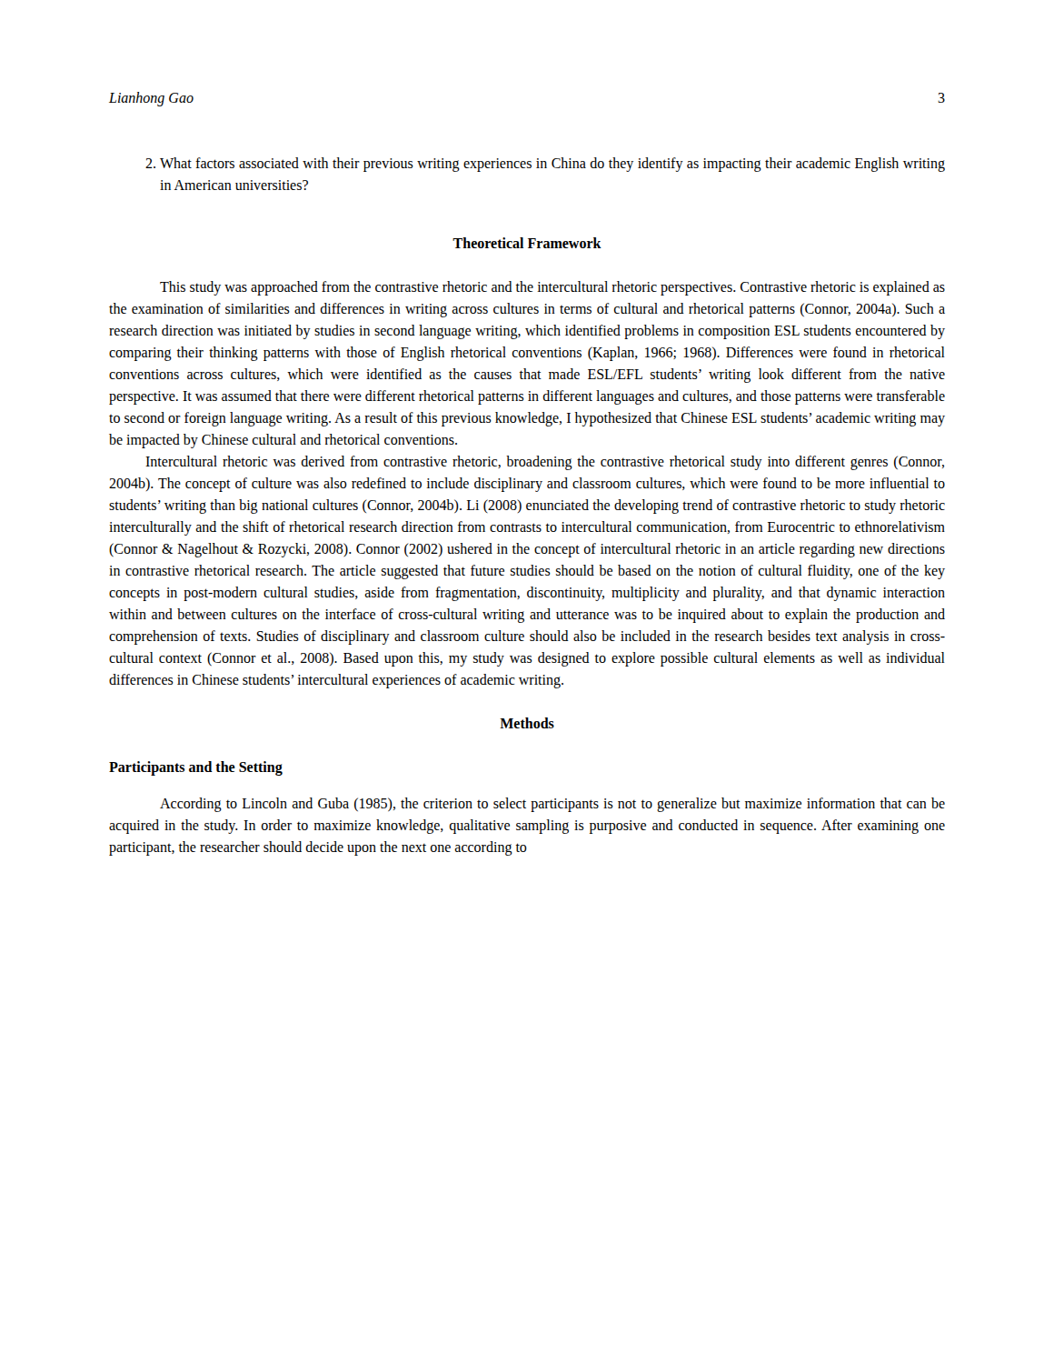Lianhong Gao 3
What factors associated with their previous writing experiences in China do they identify as impacting their academic English writing in American universities?
Theoretical Framework
This study was approached from the contrastive rhetoric and the intercultural rhetoric perspectives. Contrastive rhetoric is explained as the examination of similarities and differences in writing across cultures in terms of cultural and rhetorical patterns (Connor, 2004a). Such a research direction was initiated by studies in second language writing, which identified problems in composition ESL students encountered by comparing their thinking patterns with those of English rhetorical conventions (Kaplan, 1966; 1968). Differences were found in rhetorical conventions across cultures, which were identified as the causes that made ESL/EFL students’ writing look different from the native perspective. It was assumed that there were different rhetorical patterns in different languages and cultures, and those patterns were transferable to second or foreign language writing. As a result of this previous knowledge, I hypothesized that Chinese ESL students’ academic writing may be impacted by Chinese cultural and rhetorical conventions.
Intercultural rhetoric was derived from contrastive rhetoric, broadening the contrastive rhetorical study into different genres (Connor, 2004b). The concept of culture was also redefined to include disciplinary and classroom cultures, which were found to be more influential to students’ writing than big national cultures (Connor, 2004b). Li (2008) enunciated the developing trend of contrastive rhetoric to study rhetoric interculturally and the shift of rhetorical research direction from contrasts to intercultural communication, from Eurocentric to ethnorelativism (Connor & Nagelhout & Rozycki, 2008). Connor (2002) ushered in the concept of intercultural rhetoric in an article regarding new directions in contrastive rhetorical research. The article suggested that future studies should be based on the notion of cultural fluidity, one of the key concepts in post-modern cultural studies, aside from fragmentation, discontinuity, multiplicity and plurality, and that dynamic interaction within and between cultures on the interface of cross-cultural writing and utterance was to be inquired about to explain the production and comprehension of texts. Studies of disciplinary and classroom culture should also be included in the research besides text analysis in cross-cultural context (Connor et al., 2008). Based upon this, my study was designed to explore possible cultural elements as well as individual differences in Chinese students’ intercultural experiences of academic writing.
Methods
Participants and the Setting
According to Lincoln and Guba (1985), the criterion to select participants is not to generalize but maximize information that can be acquired in the study. In order to maximize knowledge, qualitative sampling is purposive and conducted in sequence. After examining one participant, the researcher should decide upon the next one according to